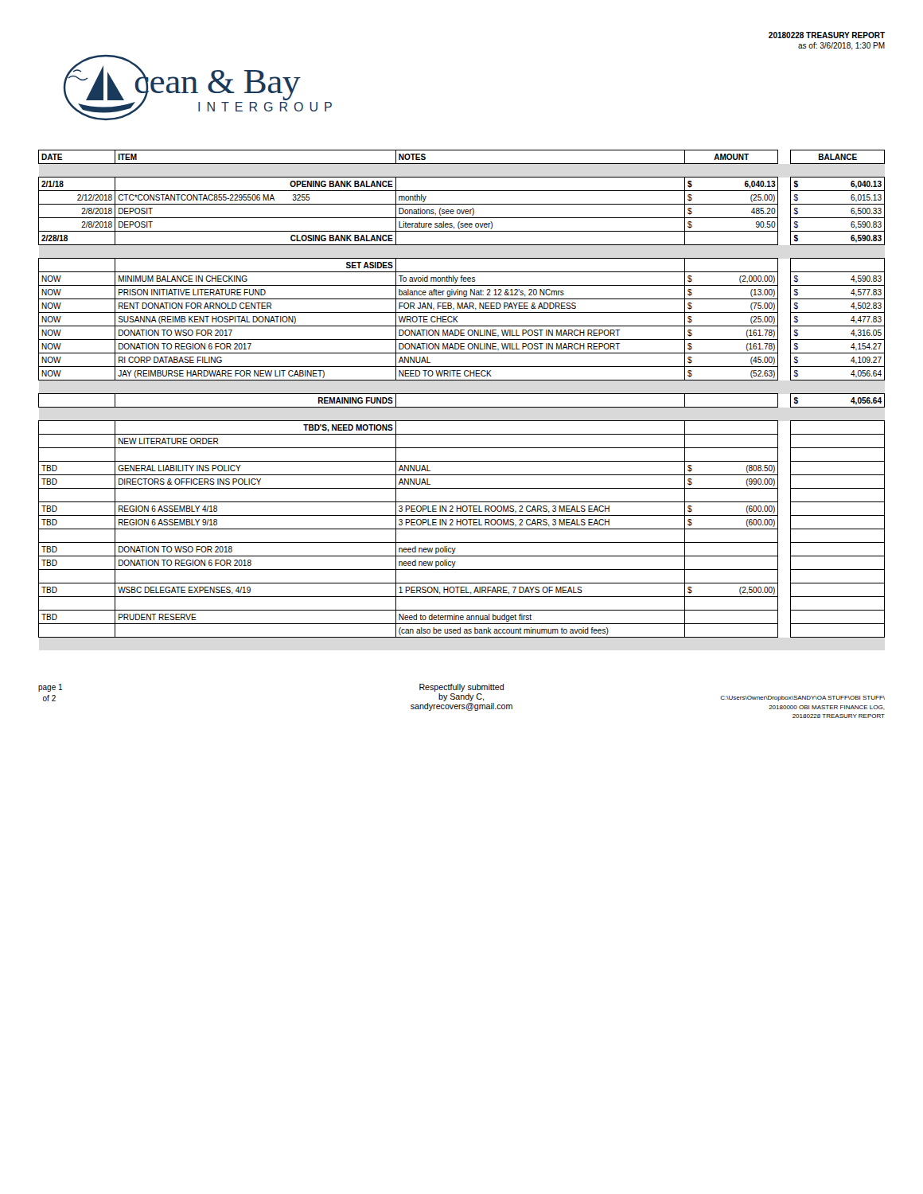20180228 TREASURY REPORT
as of: 3/6/2018, 1:30 PM
cean & Bay
INTERGROUP
| DATE | ITEM | NOTES | AMOUNT | | BALANCE |
| 2/1/18 | OPENING BANK BALANCE | | $ 6,040.13 | | $ 6,040.13 |
| 2/12/2018 | CTC*CONSTANTCONTAC855-2295506 MA 3255 | monthly | $ (25.00) | | $ 6,015.13 |
| 2/8/2018 | DEPOSIT | Donations, (see over) | $ 485.20 | | $ 6,500.33 |
| 2/8/2018 | DEPOSIT | Literature sales, (see over) | $ 90.50 | | $ 6,590.83 |
| 2/28/18 | CLOSING BANK BALANCE | | | | $ 6,590.83 |
| | SET ASIDES | | | | |
| NOW | MINIMUM BALANCE IN CHECKING | To avoid monthly fees | $ (2,000.00) | | $ 4,590.83 |
| NOW | PRISON INITIATIVE LITERATURE FUND | balance after giving Nat: 2 12 &12's, 20 NCmrs | $ (13.00) | | $ 4,577.83 |
| NOW | RENT DONATION FOR ARNOLD CENTER | FOR JAN, FEB, MAR, NEED PAYEE & ADDRESS | $ (75.00) | | $ 4,502.83 |
| NOW | SUSANNA (REIMB KENT HOSPITAL DONATION) | WROTE CHECK | $ (25.00) | | $ 4,477.83 |
| NOW | DONATION TO WSO FOR 2017 | DONATION MADE ONLINE, WILL POST IN MARCH REPORT | $ (161.78) | | $ 4,316.05 |
| NOW | DONATION TO REGION 6 FOR 2017 | DONATION MADE ONLINE, WILL POST IN MARCH REPORT | $ (161.78) | | $ 4,154.27 |
| NOW | RI CORP DATABASE FILING | ANNUAL | $ (45.00) | | $ 4,109.27 |
| NOW | JAY (REIMBURSE HARDWARE FOR NEW LIT CABINET) | NEED TO WRITE CHECK | $ (52.63) | | $ 4,056.64 |
| | REMAINING FUNDS | | | | $ 4,056.64 |
| | TBD'S, NEED MOTIONS | | | | |
| | NEW LITERATURE ORDER | | | | |
| TBD | GENERAL LIABILITY INS POLICY | ANNUAL | $ (808.50) | | |
| TBD | DIRECTORS & OFFICERS INS POLICY | ANNUAL | $ (990.00) | | |
| TBD | REGION 6 ASSEMBLY 4/18 | 3 PEOPLE IN 2 HOTEL ROOMS, 2 CARS, 3 MEALS EACH | $ (600.00) | | |
| TBD | REGION 6 ASSEMBLY 9/18 | 3 PEOPLE IN 2 HOTEL ROOMS, 2 CARS, 3 MEALS EACH | $ (600.00) | | |
| TBD | DONATION TO WSO FOR 2018 | need new policy | | | |
| TBD | DONATION TO REGION 6 FOR 2018 | need new policy | | | |
| TBD | WSBC DELEGATE EXPENSES, 4/19 | 1 PERSON, HOTEL, AIRFARE, 7 DAYS OF MEALS | $ (2,500.00) | | |
| TBD | PRUDENT RESERVE | Need to determine annual budget first | | | |
| | | (can also be used as bank account minumum to avoid fees) | | | |
page 1
of 2
Respectfully submitted
by Sandy C,
sandyrecovers@gmail.com
C:\Users\Owner\Dropbox\SANDY\OA STUFF\OBI STUFF\
20180000 OBI MASTER FINANCE LOG,
20180228 TREASURY REPORT